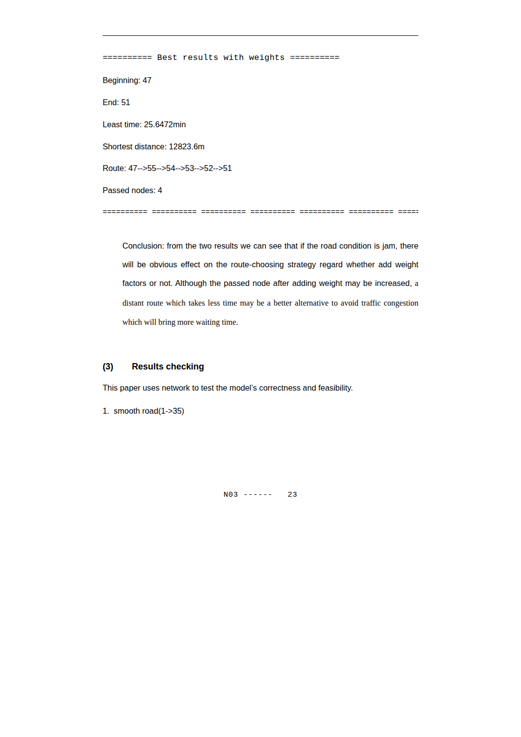========== Best results with weights ==========
Beginning: 47
End: 51
Least time: 25.6472min
Shortest distance: 12823.6m
Route: 47-->55-->54-->53-->52-->51
Passed nodes: 4
========== ========== ========== ========== ========== ========== ========== ======
Conclusion: from the two results we can see that if the road condition is jam, there will be obvious effect on the route-choosing strategy regard whether add weight factors or not. Although the passed node after adding weight may be increased, a distant route which takes less time may be a better alternative to avoid traffic congestion which will bring more waiting time.
(3) Results checking
This paper uses network to test the model’s correctness and feasibility.
1. smooth road(1->35)
N03 ------ 23